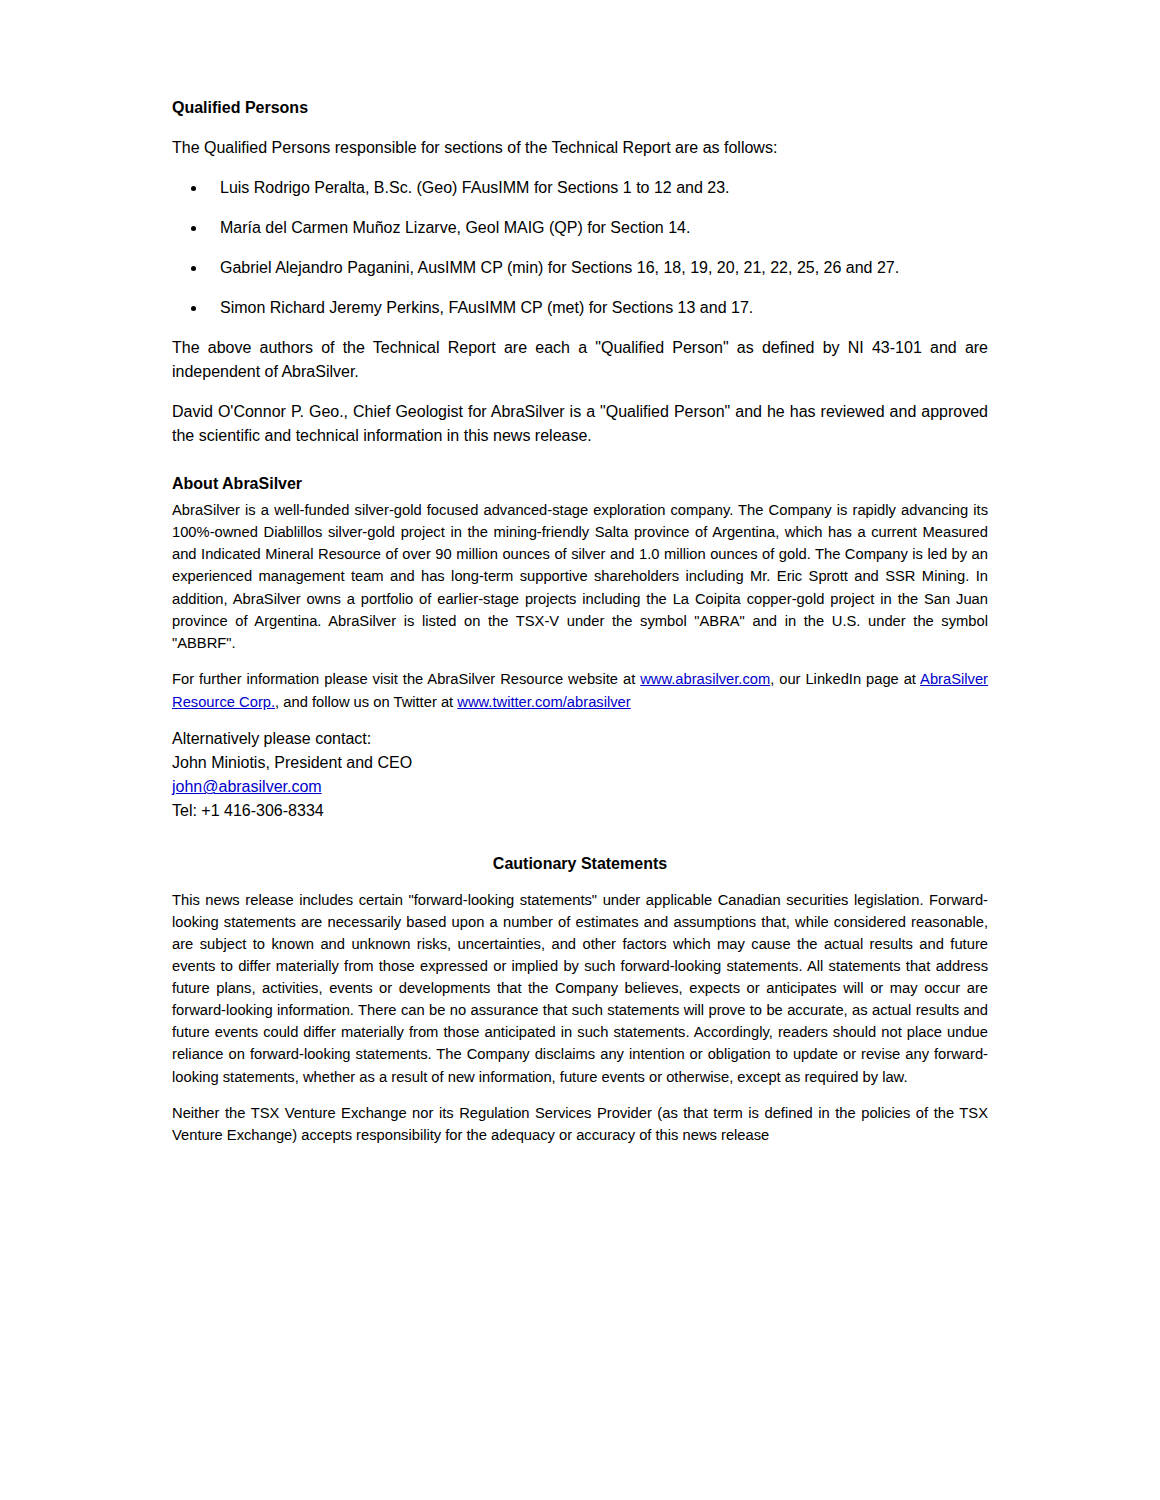Qualified Persons
The Qualified Persons responsible for sections of the Technical Report are as follows:
Luis Rodrigo Peralta, B.Sc. (Geo) FAusIMM for Sections 1 to 12 and 23.
María del Carmen Muñoz Lizarve, Geol MAIG (QP) for Section 14.
Gabriel Alejandro Paganini, AusIMM CP (min) for Sections 16, 18, 19, 20, 21, 22, 25, 26 and 27.
Simon Richard Jeremy Perkins, FAusIMM CP (met) for Sections 13 and 17.
The above authors of the Technical Report are each a "Qualified Person" as defined by NI 43-101 and are independent of AbraSilver.
David O'Connor P. Geo., Chief Geologist for AbraSilver is a "Qualified Person" and he has reviewed and approved the scientific and technical information in this news release.
About AbraSilver
AbraSilver is a well-funded silver-gold focused advanced-stage exploration company. The Company is rapidly advancing its 100%-owned Diablillos silver-gold project in the mining-friendly Salta province of Argentina, which has a current Measured and Indicated Mineral Resource of over 90 million ounces of silver and 1.0 million ounces of gold. The Company is led by an experienced management team and has long-term supportive shareholders including Mr. Eric Sprott and SSR Mining. In addition, AbraSilver owns a portfolio of earlier-stage projects including the La Coipita copper-gold project in the San Juan province of Argentina. AbraSilver is listed on the TSX-V under the symbol "ABRA" and in the U.S. under the symbol "ABBRF".
For further information please visit the AbraSilver Resource website at www.abrasilver.com, our LinkedIn page at AbraSilver Resource Corp., and follow us on Twitter at www.twitter.com/abrasilver
Alternatively please contact:
John Miniotis, President and CEO
john@abrasilver.com
Tel: +1 416-306-8334
Cautionary Statements
This news release includes certain "forward-looking statements" under applicable Canadian securities legislation. Forward-looking statements are necessarily based upon a number of estimates and assumptions that, while considered reasonable, are subject to known and unknown risks, uncertainties, and other factors which may cause the actual results and future events to differ materially from those expressed or implied by such forward-looking statements. All statements that address future plans, activities, events or developments that the Company believes, expects or anticipates will or may occur are forward-looking information. There can be no assurance that such statements will prove to be accurate, as actual results and future events could differ materially from those anticipated in such statements. Accordingly, readers should not place undue reliance on forward-looking statements. The Company disclaims any intention or obligation to update or revise any forward-looking statements, whether as a result of new information, future events or otherwise, except as required by law.
Neither the TSX Venture Exchange nor its Regulation Services Provider (as that term is defined in the policies of the TSX Venture Exchange) accepts responsibility for the adequacy or accuracy of this news release